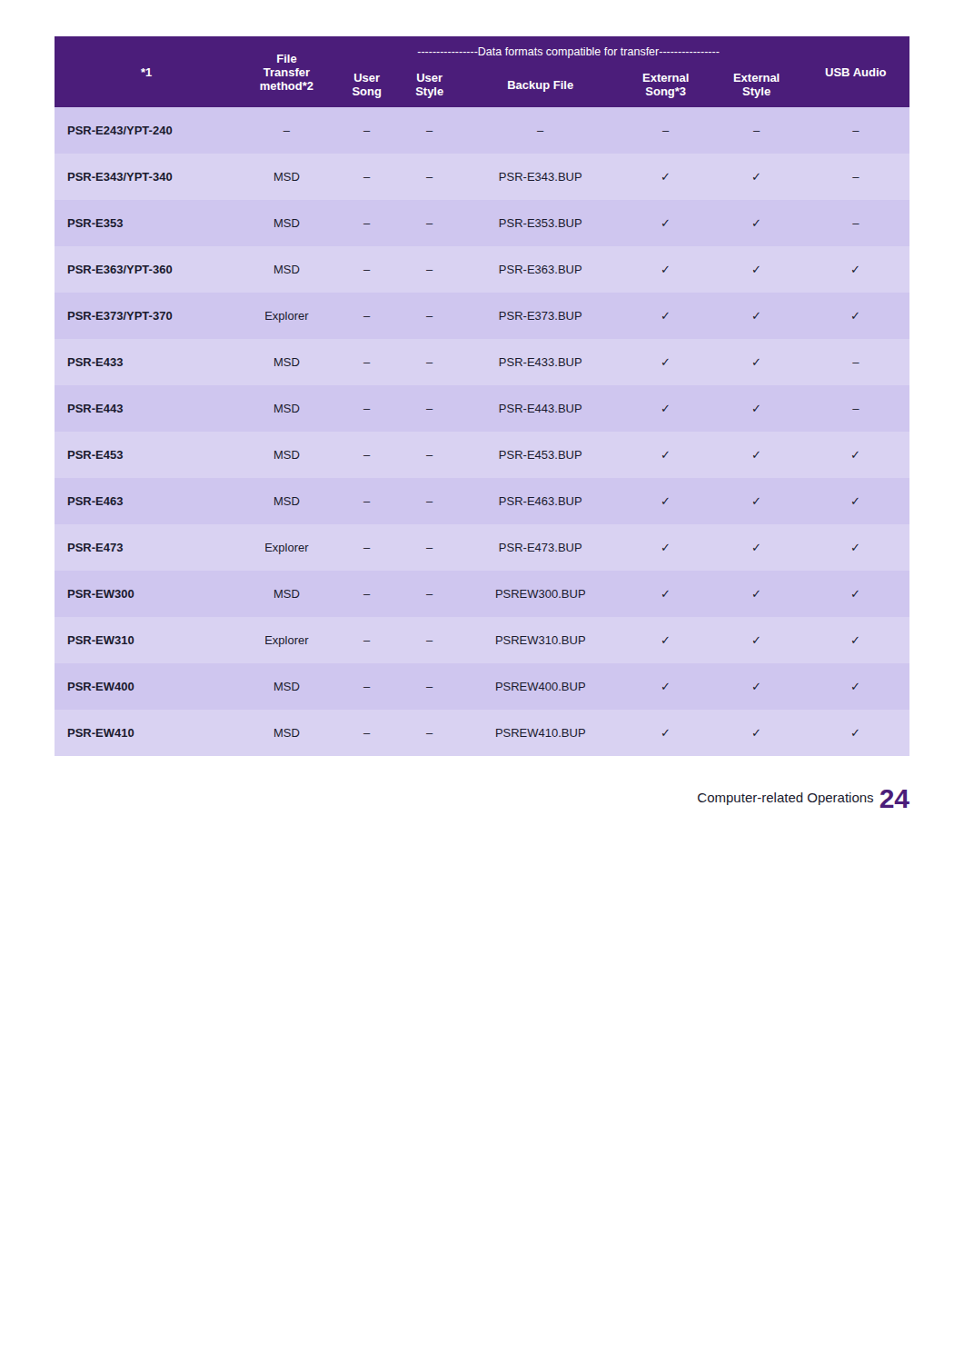| *1 | File Transfer method*2 | ----------------Data formats compatible for transfer---------------- | USB Audio |
| --- | --- | --- | --- |
| User Song | User Style | Backup File | External Song*3 | External Style |
| PSR-E243/YPT-240 | – | – | – | – | – | – | – |
| PSR-E343/YPT-340 | MSD | – | – | PSR-E343.BUP | ✓ | ✓ | – |
| PSR-E353 | MSD | – | – | PSR-E353.BUP | ✓ | ✓ | – |
| PSR-E363/YPT-360 | MSD | – | – | PSR-E363.BUP | ✓ | ✓ | ✓ |
| PSR-E373/YPT-370 | Explorer | – | – | PSR-E373.BUP | ✓ | ✓ | ✓ |
| PSR-E433 | MSD | – | – | PSR-E433.BUP | ✓ | ✓ | – |
| PSR-E443 | MSD | – | – | PSR-E443.BUP | ✓ | ✓ | – |
| PSR-E453 | MSD | – | – | PSR-E453.BUP | ✓ | ✓ | ✓ |
| PSR-E463 | MSD | – | – | PSR-E463.BUP | ✓ | ✓ | ✓ |
| PSR-E473 | Explorer | – | – | PSR-E473.BUP | ✓ | ✓ | ✓ |
| PSR-EW300 | MSD | – | – | PSREW300.BUP | ✓ | ✓ | ✓ |
| PSR-EW310 | Explorer | – | – | PSREW310.BUP | ✓ | ✓ | ✓ |
| PSR-EW400 | MSD | – | – | PSREW400.BUP | ✓ | ✓ | ✓ |
| PSR-EW410 | MSD | – | – | PSREW410.BUP | ✓ | ✓ | ✓ |
Computer-related Operations24